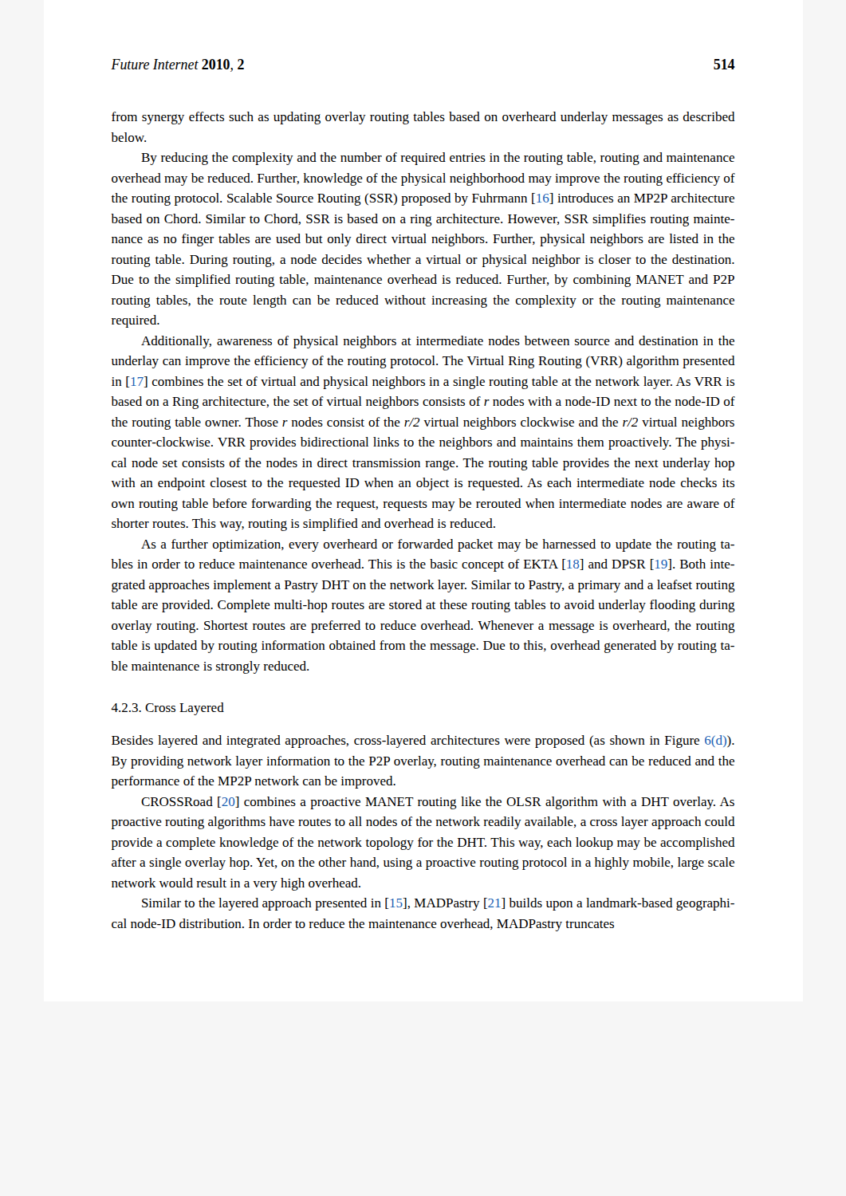Future Internet 2010, 2 514
from synergy effects such as updating overlay routing tables based on overheard underlay messages as described below.
By reducing the complexity and the number of required entries in the routing table, routing and maintenance overhead may be reduced. Further, knowledge of the physical neighborhood may improve the routing efficiency of the routing protocol. Scalable Source Routing (SSR) proposed by Fuhrmann [16] introduces an MP2P architecture based on Chord. Similar to Chord, SSR is based on a ring architecture. However, SSR simplifies routing maintenance as no finger tables are used but only direct virtual neighbors. Further, physical neighbors are listed in the routing table. During routing, a node decides whether a virtual or physical neighbor is closer to the destination. Due to the simplified routing table, maintenance overhead is reduced. Further, by combining MANET and P2P routing tables, the route length can be reduced without increasing the complexity or the routing maintenance required.
Additionally, awareness of physical neighbors at intermediate nodes between source and destination in the underlay can improve the efficiency of the routing protocol. The Virtual Ring Routing (VRR) algorithm presented in [17] combines the set of virtual and physical neighbors in a single routing table at the network layer. As VRR is based on a Ring architecture, the set of virtual neighbors consists of r nodes with a node-ID next to the node-ID of the routing table owner. Those r nodes consist of the r/2 virtual neighbors clockwise and the r/2 virtual neighbors counter-clockwise. VRR provides bidirectional links to the neighbors and maintains them proactively. The physical node set consists of the nodes in direct transmission range. The routing table provides the next underlay hop with an endpoint closest to the requested ID when an object is requested. As each intermediate node checks its own routing table before forwarding the request, requests may be rerouted when intermediate nodes are aware of shorter routes. This way, routing is simplified and overhead is reduced.
As a further optimization, every overheard or forwarded packet may be harnessed to update the routing tables in order to reduce maintenance overhead. This is the basic concept of EKTA [18] and DPSR [19]. Both integrated approaches implement a Pastry DHT on the network layer. Similar to Pastry, a primary and a leafset routing table are provided. Complete multi-hop routes are stored at these routing tables to avoid underlay flooding during overlay routing. Shortest routes are preferred to reduce overhead. Whenever a message is overheard, the routing table is updated by routing information obtained from the message. Due to this, overhead generated by routing table maintenance is strongly reduced.
4.2.3. Cross Layered
Besides layered and integrated approaches, cross-layered architectures were proposed (as shown in Figure 6(d)). By providing network layer information to the P2P overlay, routing maintenance overhead can be reduced and the performance of the MP2P network can be improved.
CROSSRoad [20] combines a proactive MANET routing like the OLSR algorithm with a DHT overlay. As proactive routing algorithms have routes to all nodes of the network readily available, a cross layer approach could provide a complete knowledge of the network topology for the DHT. This way, each lookup may be accomplished after a single overlay hop. Yet, on the other hand, using a proactive routing protocol in a highly mobile, large scale network would result in a very high overhead.
Similar to the layered approach presented in [15], MADPastry [21] builds upon a landmark-based geographical node-ID distribution. In order to reduce the maintenance overhead, MADPastry truncates